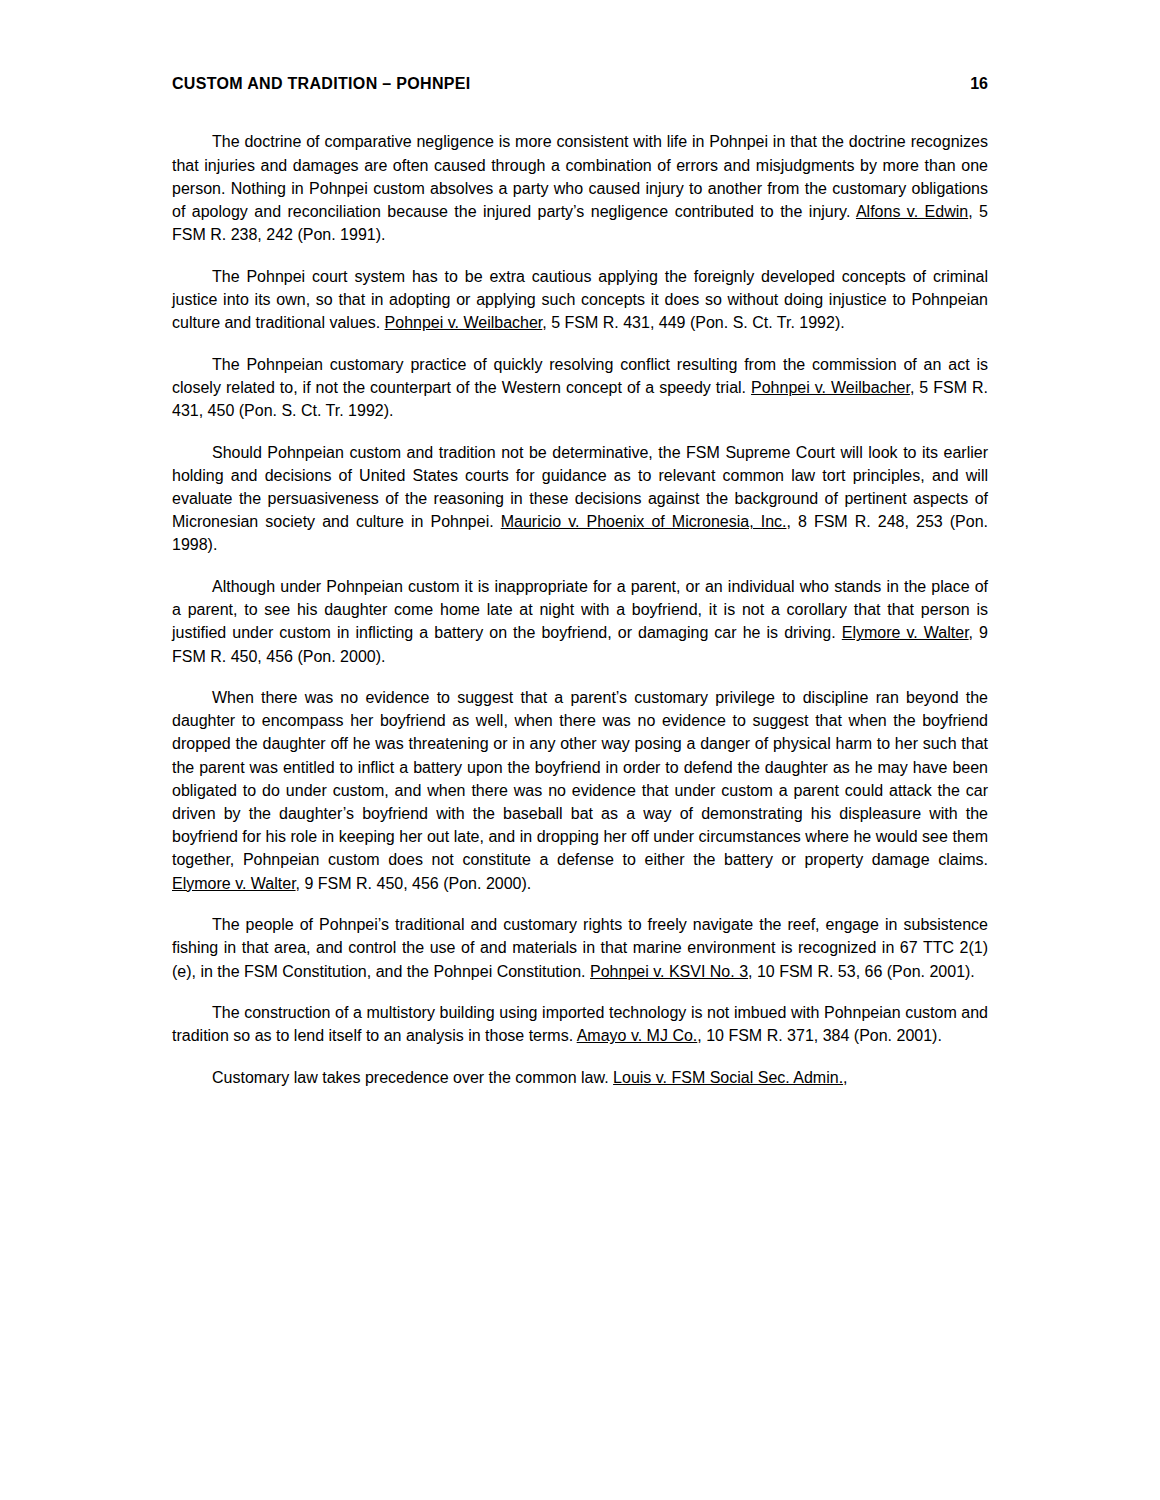CUSTOM AND TRADITION – POHNPEI 16
The doctrine of comparative negligence is more consistent with life in Pohnpei in that the doctrine recognizes that injuries and damages are often caused through a combination of errors and misjudgments by more than one person. Nothing in Pohnpei custom absolves a party who caused injury to another from the customary obligations of apology and reconciliation because the injured party’s negligence contributed to the injury. Alfons v. Edwin, 5 FSM R. 238, 242 (Pon. 1991).
The Pohnpei court system has to be extra cautious applying the foreignly developed concepts of criminal justice into its own, so that in adopting or applying such concepts it does so without doing injustice to Pohnpeian culture and traditional values. Pohnpei v. Weilbacher, 5 FSM R. 431, 449 (Pon. S. Ct. Tr. 1992).
The Pohnpeian customary practice of quickly resolving conflict resulting from the commission of an act is closely related to, if not the counterpart of the Western concept of a speedy trial. Pohnpei v. Weilbacher, 5 FSM R. 431, 450 (Pon. S. Ct. Tr. 1992).
Should Pohnpeian custom and tradition not be determinative, the FSM Supreme Court will look to its earlier holding and decisions of United States courts for guidance as to relevant common law tort principles, and will evaluate the persuasiveness of the reasoning in these decisions against the background of pertinent aspects of Micronesian society and culture in Pohnpei. Mauricio v. Phoenix of Micronesia, Inc., 8 FSM R. 248, 253 (Pon. 1998).
Although under Pohnpeian custom it is inappropriate for a parent, or an individual who stands in the place of a parent, to see his daughter come home late at night with a boyfriend, it is not a corollary that that person is justified under custom in inflicting a battery on the boyfriend, or damaging car he is driving. Elymore v. Walter, 9 FSM R. 450, 456 (Pon. 2000).
When there was no evidence to suggest that a parent’s customary privilege to discipline ran beyond the daughter to encompass her boyfriend as well, when there was no evidence to suggest that when the boyfriend dropped the daughter off he was threatening or in any other way posing a danger of physical harm to her such that the parent was entitled to inflict a battery upon the boyfriend in order to defend the daughter as he may have been obligated to do under custom, and when there was no evidence that under custom a parent could attack the car driven by the daughter’s boyfriend with the baseball bat as a way of demonstrating his displeasure with the boyfriend for his role in keeping her out late, and in dropping her off under circumstances where he would see them together, Pohnpeian custom does not constitute a defense to either the battery or property damage claims. Elymore v. Walter, 9 FSM R. 450, 456 (Pon. 2000).
The people of Pohnpei’s traditional and customary rights to freely navigate the reef, engage in subsistence fishing in that area, and control the use of and materials in that marine environment is recognized in 67 TTC 2(1)(e), in the FSM Constitution, and the Pohnpei Constitution. Pohnpei v. KSVI No. 3, 10 FSM R. 53, 66 (Pon. 2001).
The construction of a multistory building using imported technology is not imbued with Pohnpeian custom and tradition so as to lend itself to an analysis in those terms. Amayo v. MJ Co., 10 FSM R. 371, 384 (Pon. 2001).
Customary law takes precedence over the common law. Louis v. FSM Social Sec. Admin.,